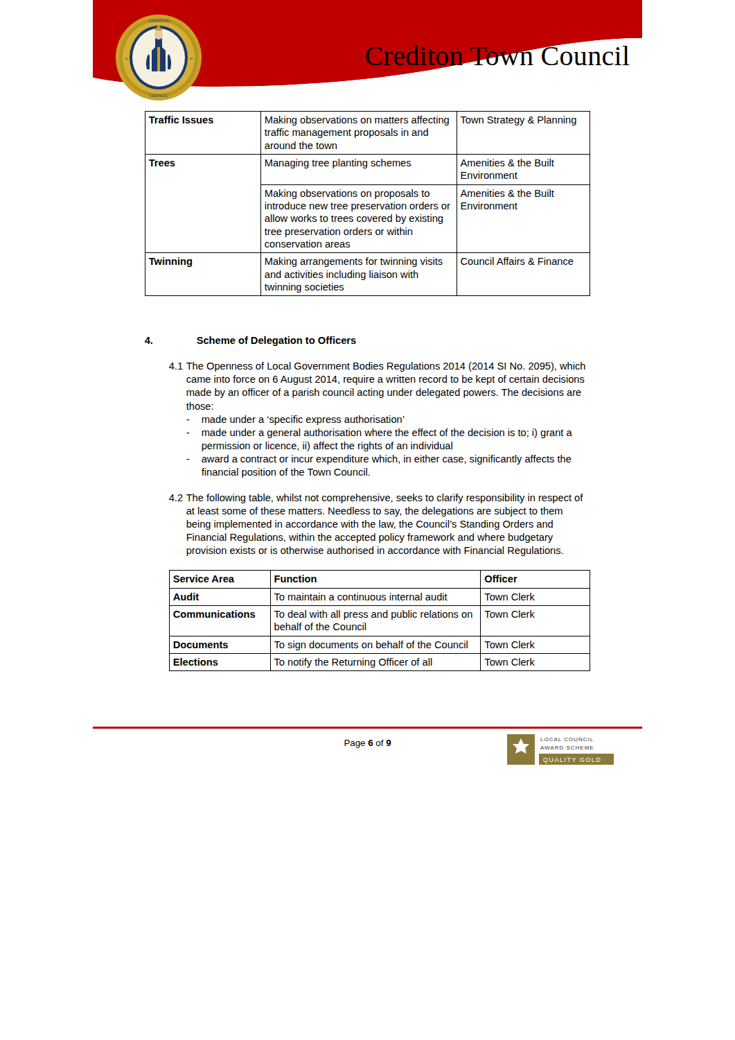Crediton Town Council
CREDITON COUNCIL 14 69
| Traffic Issues | Making observations on matters affecting traffic management proposals in and around the town | Town Strategy & Planning |
| Trees | Managing tree planting schemes | Amenities & the Built Environment |
| Making observations on proposals to introduce new tree preservation orders or allow works to trees covered by existing tree preservation orders or within conservation areas | Amenities & the Built Environment |
| Twinning | Making arrangements for twinning visits and activities including liaison with twinning societies | Council Affairs & Finance |
4.
Scheme of Delegation to Officers
4.1
The Openness of Local Government Bodies Regulations 2014 (2014 SI No. 2095), which came into force on 6 August 2014, require a written record to be kept of certain decisions made by an officer of a parish council acting under delegated powers. The decisions are those:
made under a ‘specific express authorisation’
made under a general authorisation where the effect of the decision is to; i) grant a permission or licence, ii) affect the rights of an individual
award a contract or incur expenditure which, in either case, significantly affects the financial position of the Town Council.
4.2
The following table, whilst not comprehensive, seeks to clarify responsibility in respect of at least some of these matters. Needless to say, the delegations are subject to them being implemented in accordance with the law, the Council’s Standing Orders and Financial Regulations, within the accepted policy framework and where budgetary provision exists or is otherwise authorised in accordance with Financial Regulations.
| Service Area | Function | Officer |
| --- | --- | --- |
| Audit | To maintain a continuous internal audit | Town Clerk |
| Communications | To deal with all press and public relations on behalf of the Council | Town Clerk |
| Documents | To sign documents on behalf of the Council | Town Clerk |
| Elections | To notify the Returning Officer of all | Town Clerk |
Page 6 of 9
LOCAL COUNCIL AWARD SCHEME QUALITY GOLD